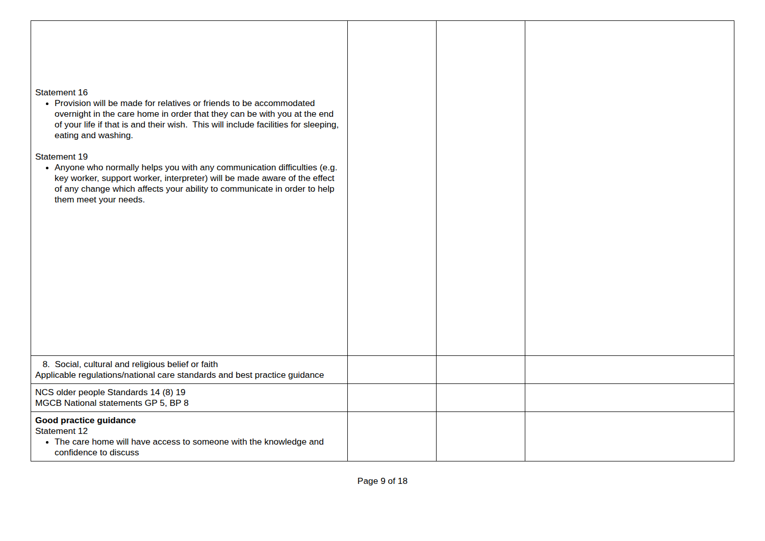| Statement 16 Provision will be made for relatives or friends to be accommodated overnight in the care home in order that they can be with you at the end of your life if that is and their wish. This will include facilities for sleeping, eating and washing. Statement 19 Anyone who normally helps you with any communication difficulties (e.g. key worker, support worker, interpreter) will be made aware of the effect of any change which affects your ability to communicate in order to help them meet your needs. | | | |
| 8. Social, cultural and religious belief or faith Applicable regulations/national care standards and best practice guidance | | | |
| NCS older people Standards 14 (8) 19 MGCB National statements GP 5, BP 8 | | | |
| Good practice guidance Statement 12 The care home will have access to someone with the knowledge and confidence to discuss | | | |
Page 9 of 18